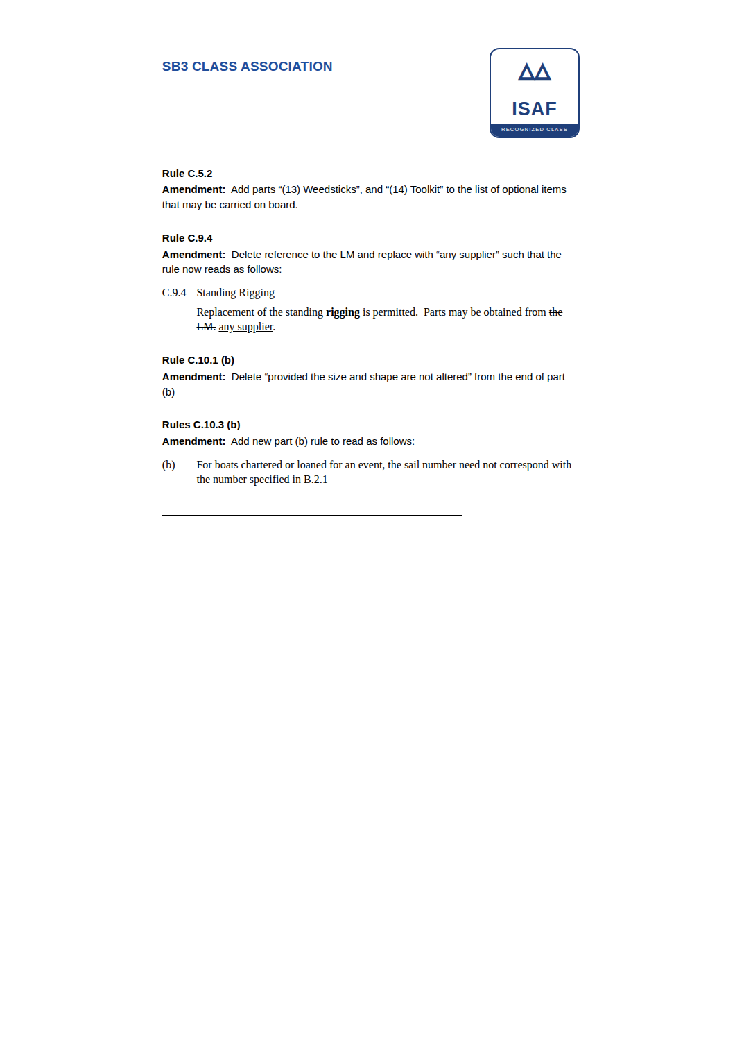SB3 CLASS ASSOCIATION
▵▵
ISAF
RECOGNIZED CLASS
Rule C.5.2
Amendment: Add parts “(13) Weedsticks”, and “(14) Toolkit” to the list of optional items that may be carried on board.
Rule C.9.4
Amendment: Delete reference to the LM and replace with “any supplier” such that the rule now reads as follows:
C.9.4 Standing Rigging
Replacement of the standing rigging is permitted. Parts may be obtained from the LM. any supplier.
Rule C.10.1 (b)
Amendment: Delete “provided the size and shape are not altered” from the end of part (b)
Rules C.10.3 (b)
Amendment: Add new part (b) rule to read as follows:
(b) For boats chartered or loaned for an event, the sail number need not correspond with the number specified in B.2.1